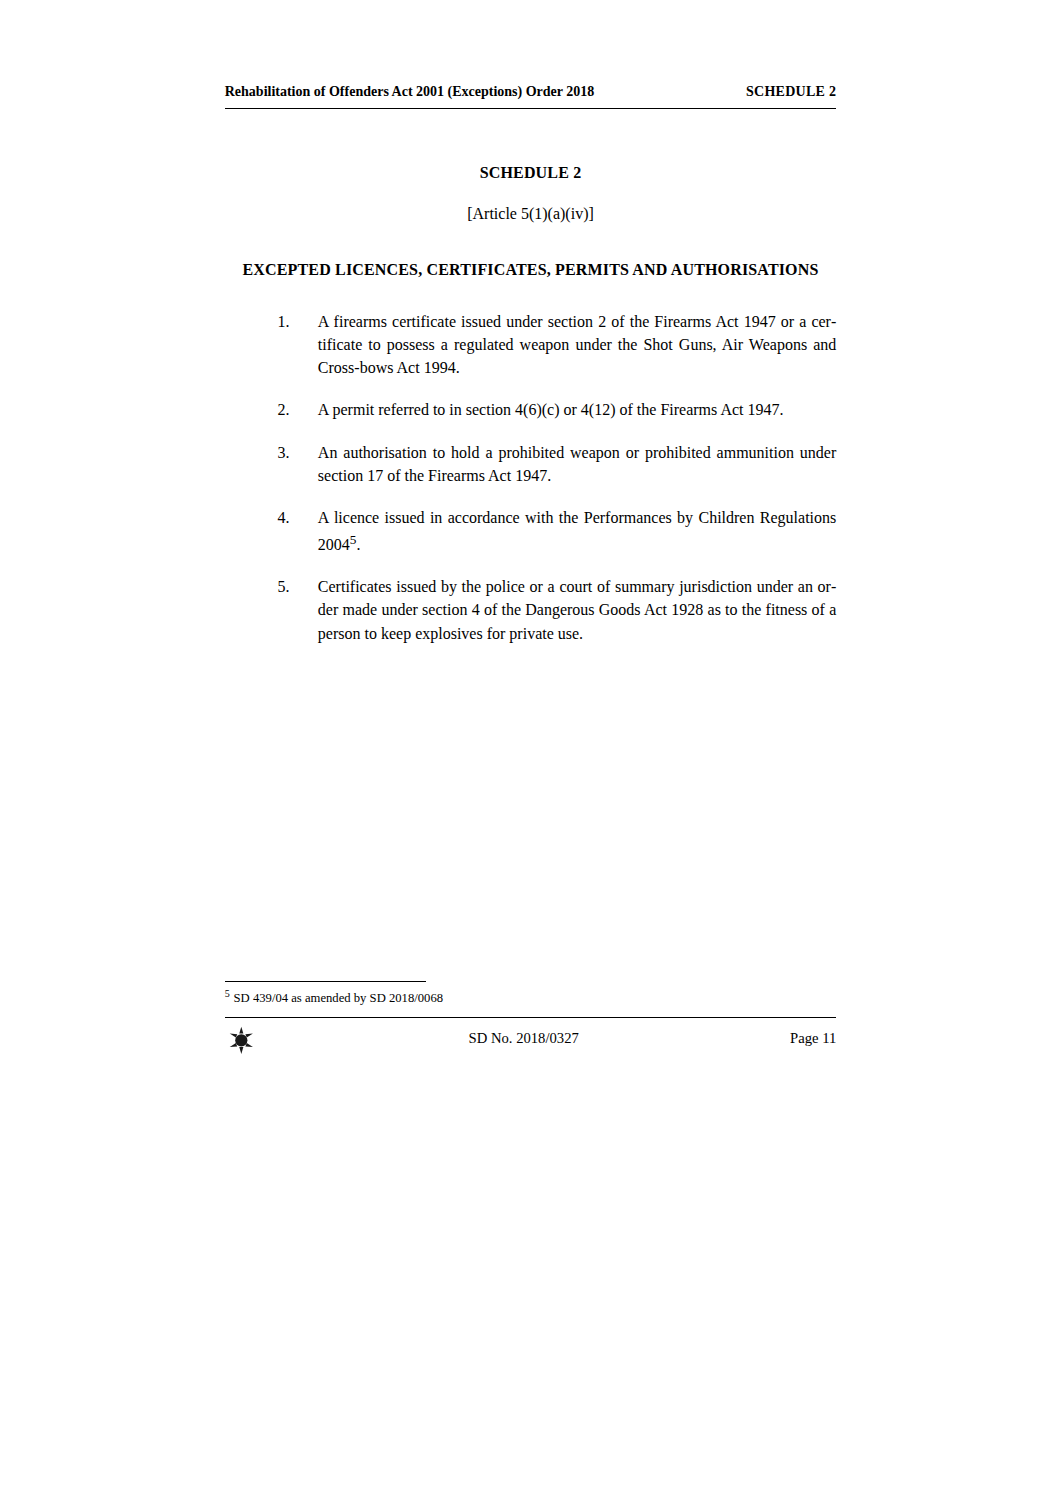Rehabilitation of Offenders Act 2001 (Exceptions) Order 2018 SCHEDULE 2
SCHEDULE 2
[Article 5(1)(a)(iv)]
EXCEPTED LICENCES, CERTIFICATES, PERMITS AND AUTHORISATIONS
1. A firearms certificate issued under section 2 of the Firearms Act 1947 or a certificate to possess a regulated weapon under the Shot Guns, Air Weapons and Cross-bows Act 1994.
2. A permit referred to in section 4(6)(c) or 4(12) of the Firearms Act 1947.
3. An authorisation to hold a prohibited weapon or prohibited ammunition under section 17 of the Firearms Act 1947.
4. A licence issued in accordance with the Performances by Children Regulations 20045.
5. Certificates issued by the police or a court of summary jurisdiction under an order made under section 4 of the Dangerous Goods Act 1928 as to the fitness of a person to keep explosives for private use.
5SD 439/04 as amended by SD 2018/0068
SD No. 2018/0327 Page 11